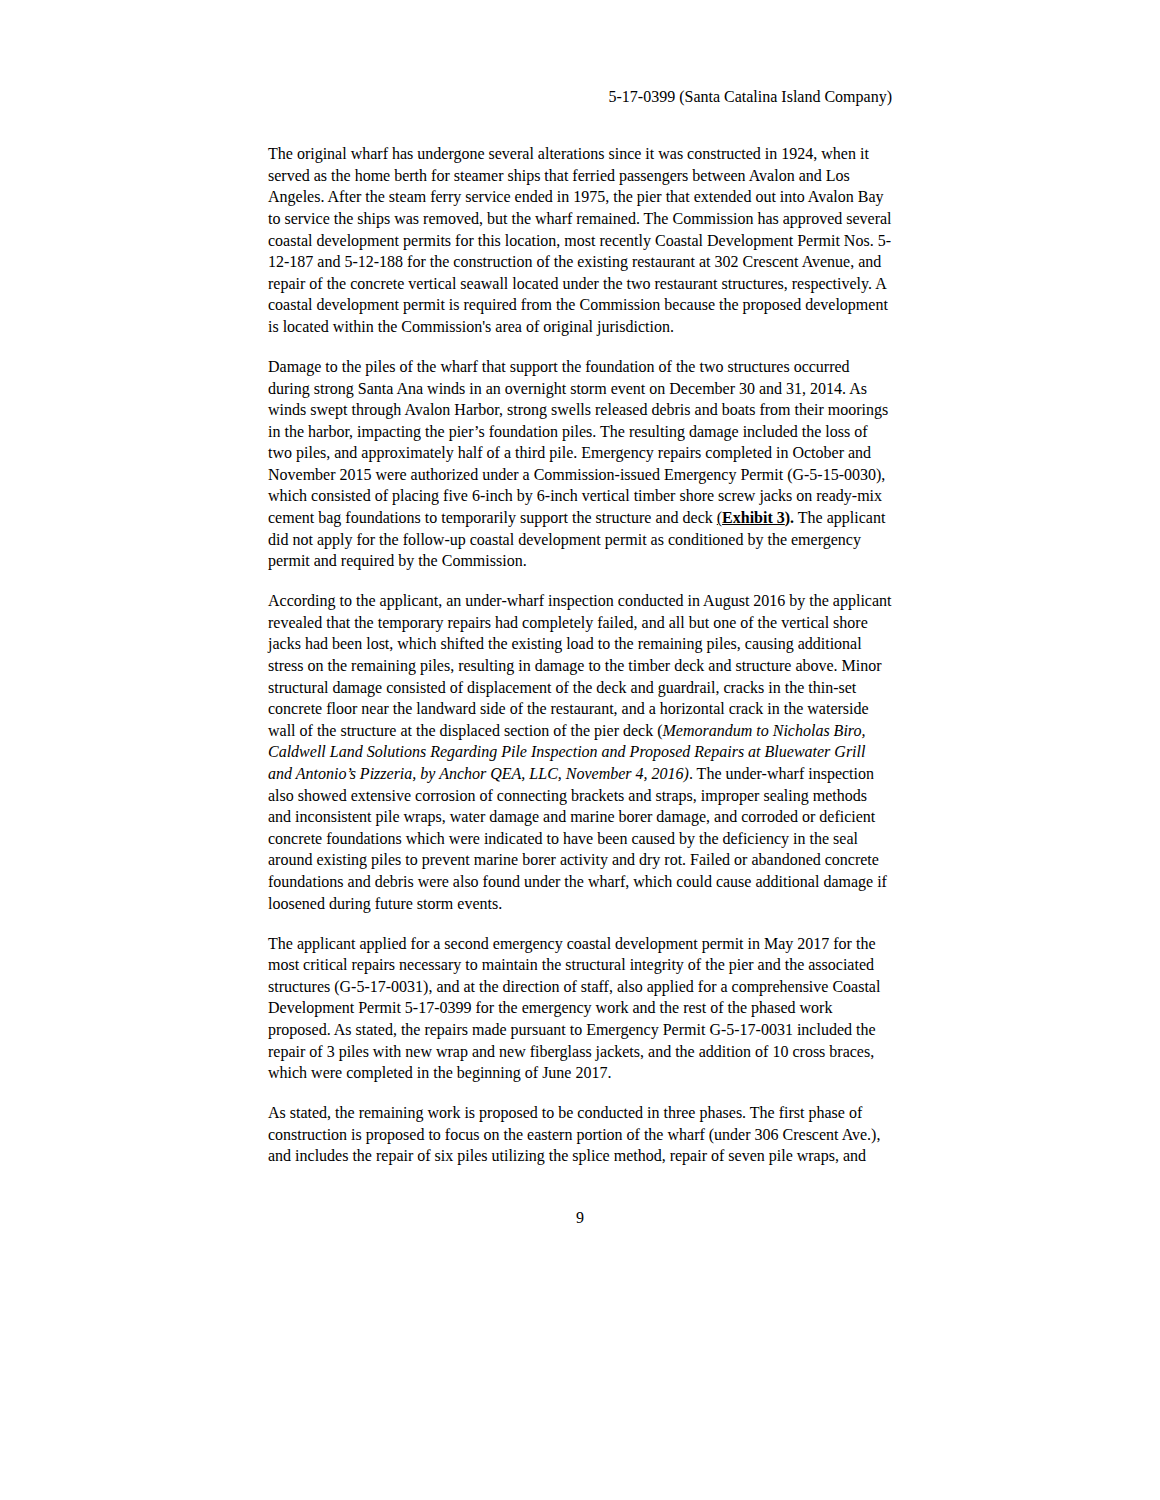5-17-0399 (Santa Catalina Island Company)
The original wharf has undergone several alterations since it was constructed in 1924, when it served as the home berth for steamer ships that ferried passengers between Avalon and Los Angeles. After the steam ferry service ended in 1975, the pier that extended out into Avalon Bay to service the ships was removed, but the wharf remained. The Commission has approved several coastal development permits for this location, most recently Coastal Development Permit Nos. 5-12-187 and 5-12-188 for the construction of the existing restaurant at 302 Crescent Avenue, and repair of the concrete vertical seawall located under the two restaurant structures, respectively. A coastal development permit is required from the Commission because the proposed development is located within the Commission's area of original jurisdiction.
Damage to the piles of the wharf that support the foundation of the two structures occurred during strong Santa Ana winds in an overnight storm event on December 30 and 31, 2014. As winds swept through Avalon Harbor, strong swells released debris and boats from their moorings in the harbor, impacting the pier’s foundation piles. The resulting damage included the loss of two piles, and approximately half of a third pile. Emergency repairs completed in October and November 2015 were authorized under a Commission-issued Emergency Permit (G-5-15-0030), which consisted of placing five 6-inch by 6-inch vertical timber shore screw jacks on ready-mix cement bag foundations to temporarily support the structure and deck (Exhibit 3). The applicant did not apply for the follow-up coastal development permit as conditioned by the emergency permit and required by the Commission.
According to the applicant, an under-wharf inspection conducted in August 2016 by the applicant revealed that the temporary repairs had completely failed, and all but one of the vertical shore jacks had been lost, which shifted the existing load to the remaining piles, causing additional stress on the remaining piles, resulting in damage to the timber deck and structure above. Minor structural damage consisted of displacement of the deck and guardrail, cracks in the thin-set concrete floor near the landward side of the restaurant, and a horizontal crack in the waterside wall of the structure at the displaced section of the pier deck (Memorandum to Nicholas Biro, Caldwell Land Solutions Regarding Pile Inspection and Proposed Repairs at Bluewater Grill and Antonio’s Pizzeria, by Anchor QEA, LLC, November 4, 2016). The under-wharf inspection also showed extensive corrosion of connecting brackets and straps, improper sealing methods and inconsistent pile wraps, water damage and marine borer damage, and corroded or deficient concrete foundations which were indicated to have been caused by the deficiency in the seal around existing piles to prevent marine borer activity and dry rot. Failed or abandoned concrete foundations and debris were also found under the wharf, which could cause additional damage if loosened during future storm events.
The applicant applied for a second emergency coastal development permit in May 2017 for the most critical repairs necessary to maintain the structural integrity of the pier and the associated structures (G-5-17-0031), and at the direction of staff, also applied for a comprehensive Coastal Development Permit 5-17-0399 for the emergency work and the rest of the phased work proposed. As stated, the repairs made pursuant to Emergency Permit G-5-17-0031 included the repair of 3 piles with new wrap and new fiberglass jackets, and the addition of 10 cross braces, which were completed in the beginning of June 2017.
As stated, the remaining work is proposed to be conducted in three phases. The first phase of construction is proposed to focus on the eastern portion of the wharf (under 306 Crescent Ave.), and includes the repair of six piles utilizing the splice method, repair of seven pile wraps, and
9